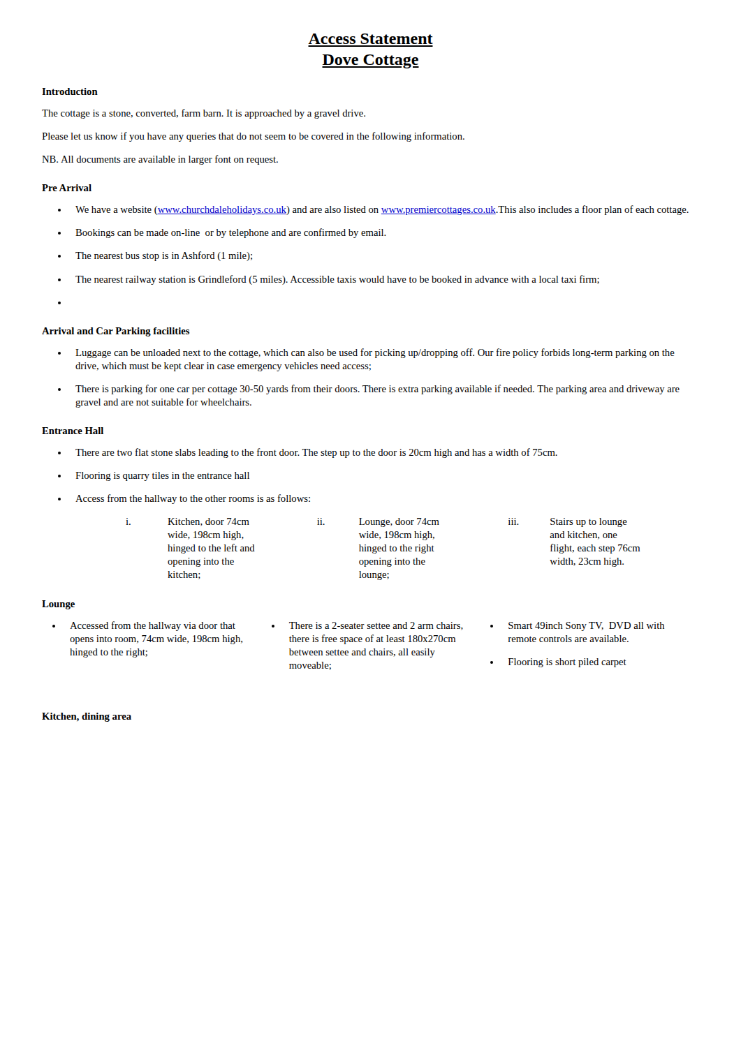Access Statement
Dove Cottage
Introduction
The cottage is a stone, converted, farm barn. It is approached by a gravel drive.
Please let us know if you have any queries that do not seem to be covered in the following information.
NB. All documents are available in larger font on request.
Pre Arrival
We have a website (www.churchdaleholidays.co.uk) and are also listed on www.premiercottages.co.uk.This also includes a floor plan of each cottage.
Bookings can be made on-line or by telephone and are confirmed by email.
The nearest bus stop is in Ashford (1 mile);
The nearest railway station is Grindleford (5 miles). Accessible taxis would have to be booked in advance with a local taxi firm;
Arrival and Car Parking facilities
Luggage can be unloaded next to the cottage, which can also be used for picking up/dropping off. Our fire policy forbids long-term parking on the drive, which must be kept clear in case emergency vehicles need access;
There is parking for one car per cottage 30-50 yards from their doors. There is extra parking available if needed. The parking area and driveway are gravel and are not suitable for wheelchairs.
Entrance Hall
There are two flat stone slabs leading to the front door. The step up to the door is 20cm high and has a width of 75cm.
Flooring is quarry tiles in the entrance hall
Access from the hallway to the other rooms is as follows:
i.
Kitchen, door 74cm wide, 198cm high, hinged to the left and opening into the kitchen;
ii.
Lounge, door 74cm wide, 198cm high, hinged to the right opening into the lounge;
iii.
Stairs up to lounge and kitchen, one flight, each step 76cm width, 23cm high.
Lounge
Accessed from the hallway via door that opens into room, 74cm wide, 198cm high, hinged to the right;
There is a 2-seater settee and 2 arm chairs, there is free space of at least 180x270cm between settee and chairs, all easily moveable;
Smart 49inch Sony TV, DVD all with remote controls are available.
Flooring is short piled carpet
Kitchen, dining area